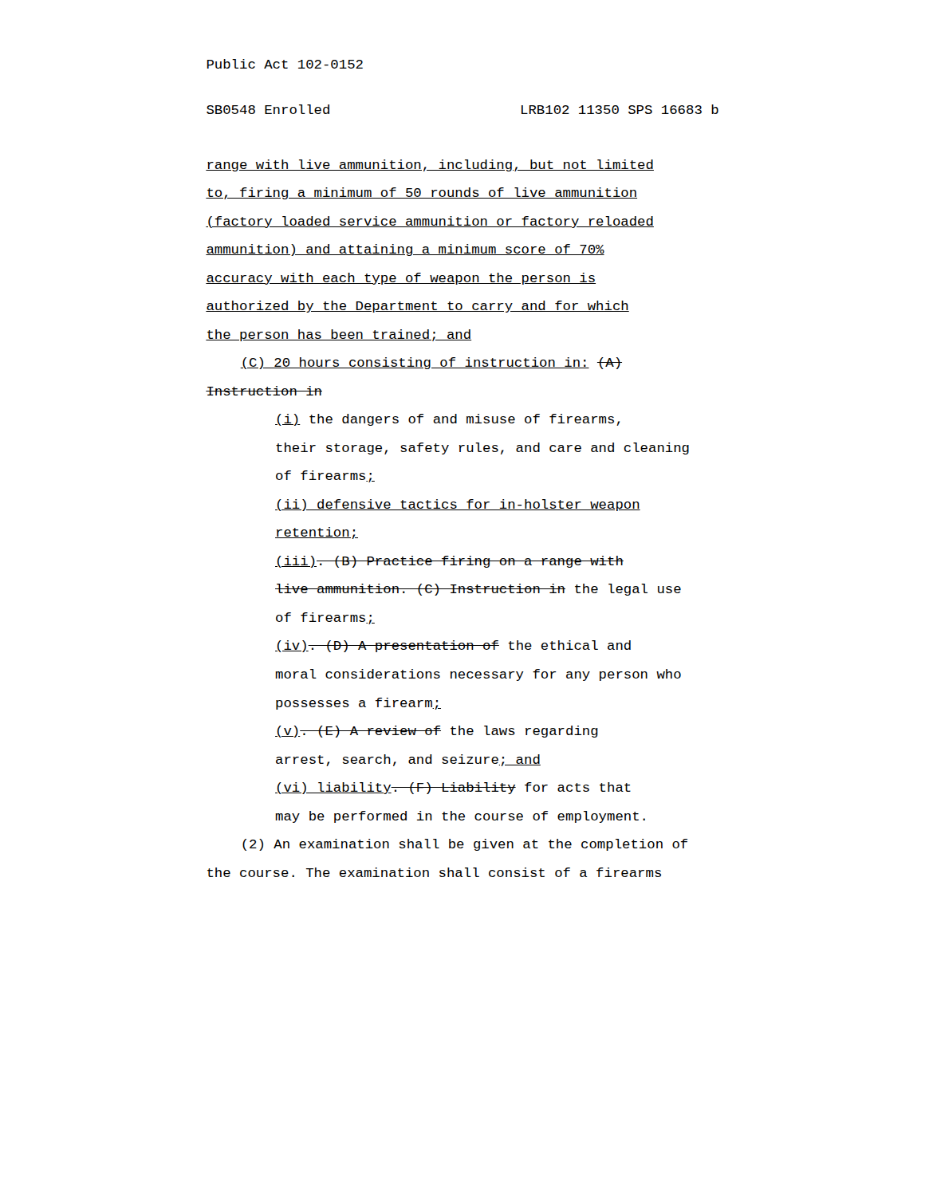Public Act 102-0152
SB0548 Enrolled LRB102 11350 SPS 16683 b
range with live ammunition, including, but not limited
to, firing a minimum of 50 rounds of live ammunition
(factory loaded service ammunition or factory reloaded
ammunition) and attaining a minimum score of 70%
accuracy with each type of weapon the person is
authorized by the Department to carry and for which
the person has been trained; and
(C) 20 hours consisting of instruction in: (A)
Instruction in
(i) the dangers of and misuse of firearms,
their storage, safety rules, and care and cleaning
of firearms;
(ii) defensive tactics for in-holster weapon
retention;
(iii). (B) Practice firing on a range with
live ammunition. (C) Instruction in the legal use
of firearms;
(iv). (D) A presentation of the ethical and
moral considerations necessary for any person who
possesses a firearm;
(v). (E) A review of the laws regarding
arrest, search, and seizure; and
(vi) liability. (F) Liability for acts that
may be performed in the course of employment.
(2) An examination shall be given at the completion of
the course. The examination shall consist of a firearms